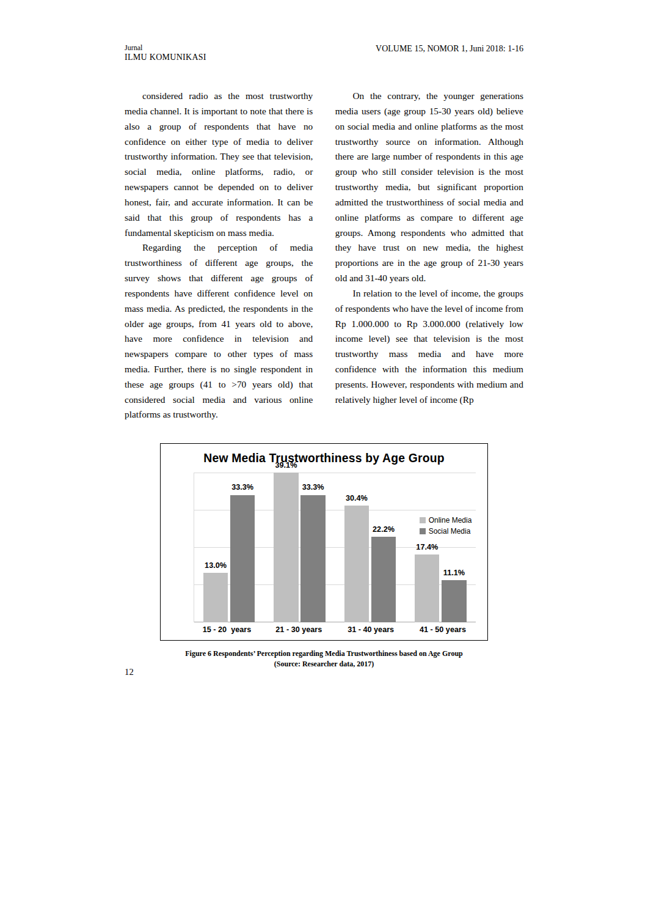Jurnal ILMU KOMUNIKASI
VOLUME 15, NOMOR 1, Juni 2018: 1-16
considered radio as the most trustworthy media channel. It is important to note that there is also a group of respondents that have no confidence on either type of media to deliver trustworthy information. They see that television, social media, online platforms, radio, or newspapers cannot be depended on to deliver honest, fair, and accurate information. It can be said that this group of respondents has a fundamental skepticism on mass media.
Regarding the perception of media trustworthiness of different age groups, the survey shows that different age groups of respondents have different confidence level on mass media. As predicted, the respondents in the older age groups, from 41 years old to above, have more confidence in television and newspapers compare to other types of mass media. Further, there is no single respondent in these age groups (41 to >70 years old) that considered social media and various online platforms as trustworthy.
On the contrary, the younger generations media users (age group 15-30 years old) believe on social media and online platforms as the most trustworthy source on information. Although there are large number of respondents in this age group who still consider television is the most trustworthy media, but significant proportion admitted the trustworthiness of social media and online platforms as compare to different age groups. Among respondents who admitted that they have trust on new media, the highest proportions are in the age group of 21-30 years old and 31-40 years old.
In relation to the level of income, the groups of respondents who have the level of income from Rp 1.000.000 to Rp 3.000.000 (relatively low income level) see that television is the most trustworthy mass media and have more confidence with the information this medium presents. However, respondents with medium and relatively higher level of income (Rp
New Media Trustworthiness by Age Group
Online Media
Social Media
13.0%
33.3%
39.1%
33.3%
30.4%
22.2%
17.4%
11.1%
15 - 20 years 21 - 30 years 31 - 40 years 41 - 50 years
Figure 6 Respondents’ Perception regarding Media Trustworthiness based on Age Group
(Source: Researcher data, 2017)
12